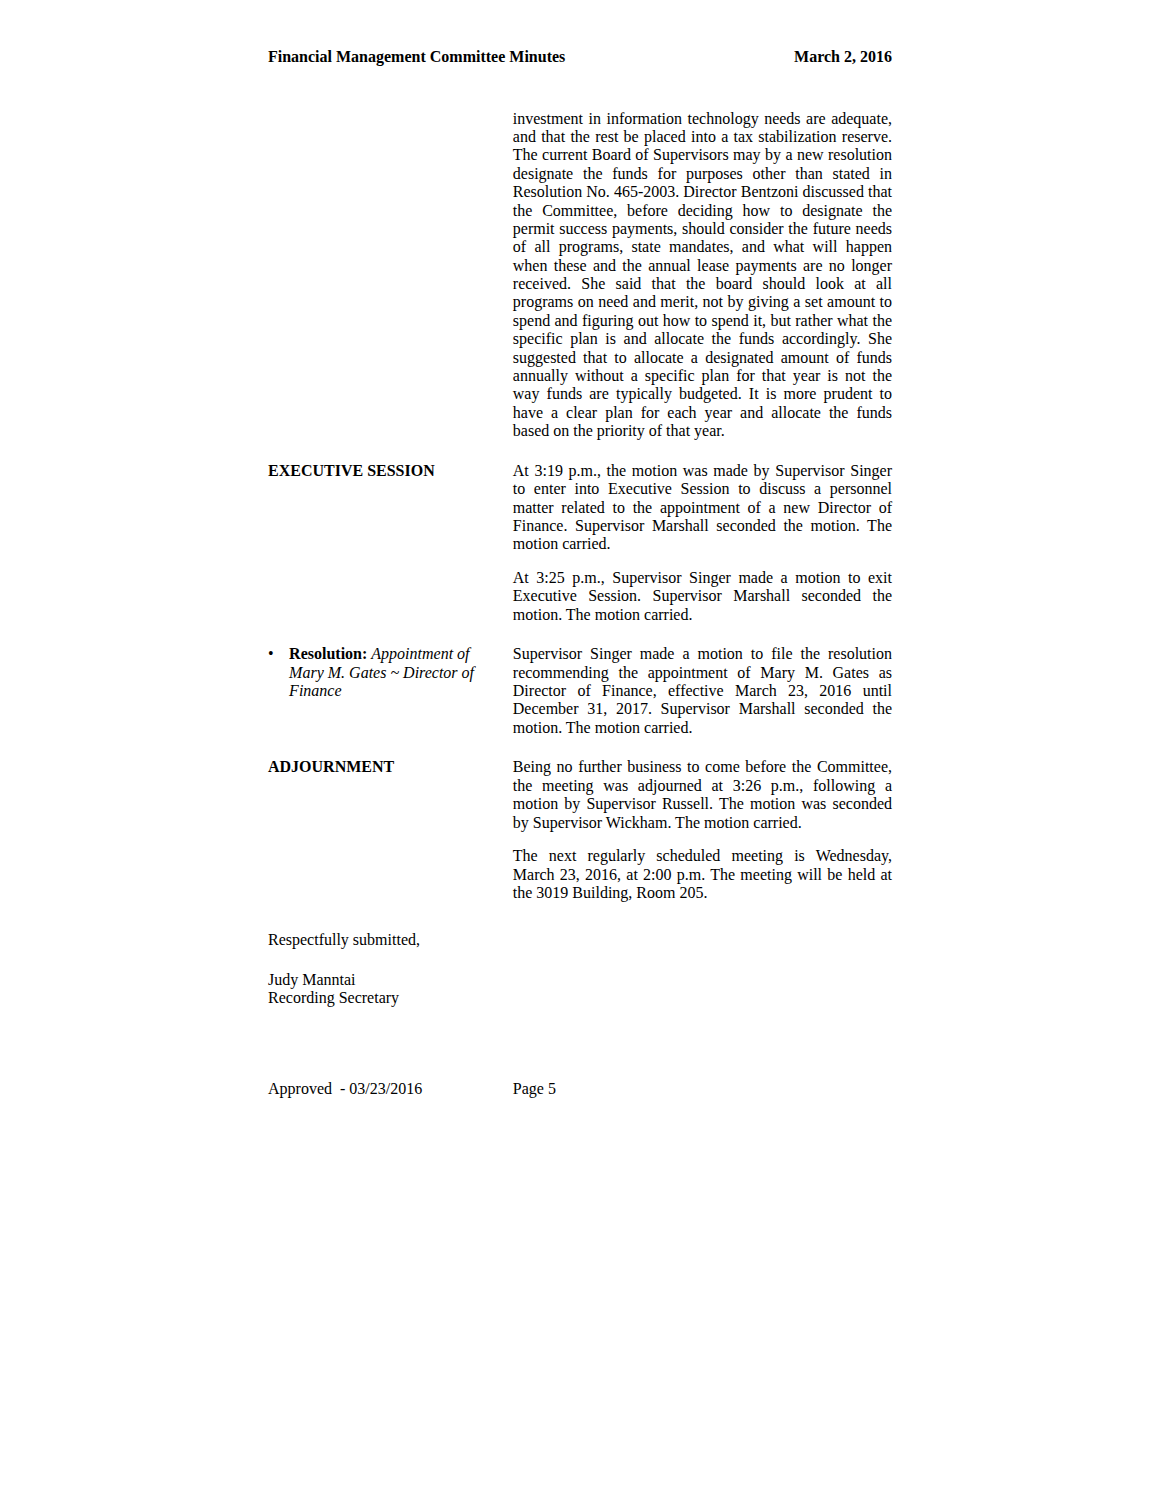Financial Management Committee Minutes March 2, 2016
investment in information technology needs are adequate, and that the rest be placed into a tax stabilization reserve. The current Board of Supervisors may by a new resolution designate the funds for purposes other than stated in Resolution No. 465-2003. Director Bentzoni discussed that the Committee, before deciding how to designate the permit success payments, should consider the future needs of all programs, state mandates, and what will happen when these and the annual lease payments are no longer received. She said that the board should look at all programs on need and merit, not by giving a set amount to spend and figuring out how to spend it, but rather what the specific plan is and allocate the funds accordingly. She suggested that to allocate a designated amount of funds annually without a specific plan for that year is not the way funds are typically budgeted. It is more prudent to have a clear plan for each year and allocate the funds based on the priority of that year.
EXECUTIVE SESSION
At 3:19 p.m., the motion was made by Supervisor Singer to enter into Executive Session to discuss a personnel matter related to the appointment of a new Director of Finance. Supervisor Marshall seconded the motion. The motion carried.
At 3:25 p.m., Supervisor Singer made a motion to exit Executive Session. Supervisor Marshall seconded the motion. The motion carried.
•
Resolution: Appointment of Mary M. Gates ~ Director of Finance
Supervisor Singer made a motion to file the resolution recommending the appointment of Mary M. Gates as Director of Finance, effective March 23, 2016 until December 31, 2017. Supervisor Marshall seconded the motion. The motion carried.
ADJOURNMENT
Being no further business to come before the Committee, the meeting was adjourned at 3:26 p.m., following a motion by Supervisor Russell. The motion was seconded by Supervisor Wickham. The motion carried.
The next regularly scheduled meeting is Wednesday, March 23, 2016, at 2:00 p.m. The meeting will be held at the 3019 Building, Room 205.
Respectfully submitted,
Judy Manntai
Recording Secretary
Approved - 03/23/2016
Page 5